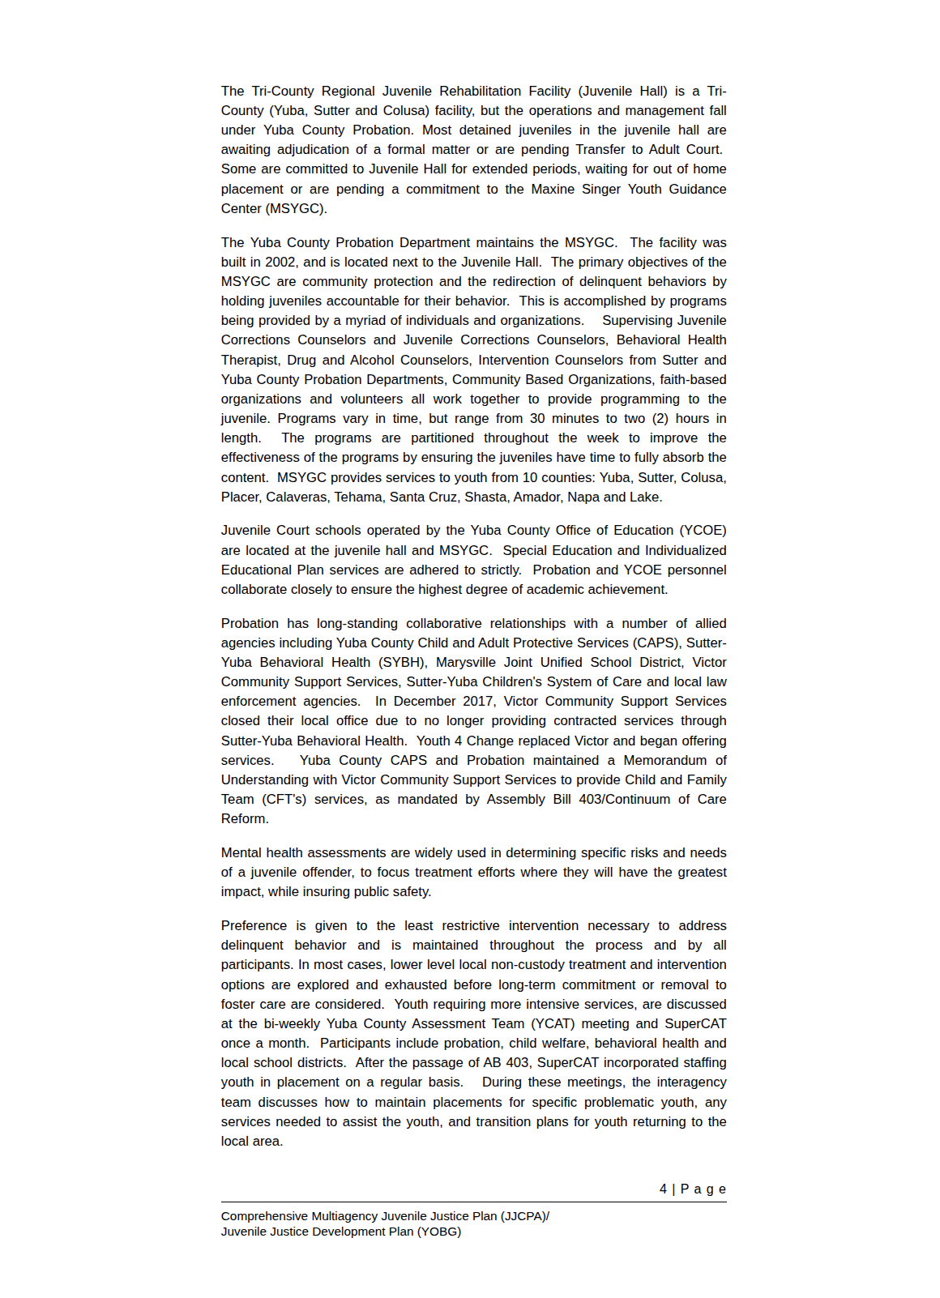The Tri-County Regional Juvenile Rehabilitation Facility (Juvenile Hall) is a Tri-County (Yuba, Sutter and Colusa) facility, but the operations and management fall under Yuba County Probation. Most detained juveniles in the juvenile hall are awaiting adjudication of a formal matter or are pending Transfer to Adult Court. Some are committed to Juvenile Hall for extended periods, waiting for out of home placement or are pending a commitment to the Maxine Singer Youth Guidance Center (MSYGC).
The Yuba County Probation Department maintains the MSYGC. The facility was built in 2002, and is located next to the Juvenile Hall. The primary objectives of the MSYGC are community protection and the redirection of delinquent behaviors by holding juveniles accountable for their behavior. This is accomplished by programs being provided by a myriad of individuals and organizations. Supervising Juvenile Corrections Counselors and Juvenile Corrections Counselors, Behavioral Health Therapist, Drug and Alcohol Counselors, Intervention Counselors from Sutter and Yuba County Probation Departments, Community Based Organizations, faith-based organizations and volunteers all work together to provide programming to the juvenile. Programs vary in time, but range from 30 minutes to two (2) hours in length. The programs are partitioned throughout the week to improve the effectiveness of the programs by ensuring the juveniles have time to fully absorb the content. MSYGC provides services to youth from 10 counties: Yuba, Sutter, Colusa, Placer, Calaveras, Tehama, Santa Cruz, Shasta, Amador, Napa and Lake.
Juvenile Court schools operated by the Yuba County Office of Education (YCOE) are located at the juvenile hall and MSYGC. Special Education and Individualized Educational Plan services are adhered to strictly. Probation and YCOE personnel collaborate closely to ensure the highest degree of academic achievement.
Probation has long-standing collaborative relationships with a number of allied agencies including Yuba County Child and Adult Protective Services (CAPS), Sutter-Yuba Behavioral Health (SYBH), Marysville Joint Unified School District, Victor Community Support Services, Sutter-Yuba Children's System of Care and local law enforcement agencies. In December 2017, Victor Community Support Services closed their local office due to no longer providing contracted services through Sutter-Yuba Behavioral Health. Youth 4 Change replaced Victor and began offering services. Yuba County CAPS and Probation maintained a Memorandum of Understanding with Victor Community Support Services to provide Child and Family Team (CFT's) services, as mandated by Assembly Bill 403/Continuum of Care Reform.
Mental health assessments are widely used in determining specific risks and needs of a juvenile offender, to focus treatment efforts where they will have the greatest impact, while insuring public safety.
Preference is given to the least restrictive intervention necessary to address delinquent behavior and is maintained throughout the process and by all participants. In most cases, lower level local non-custody treatment and intervention options are explored and exhausted before long-term commitment or removal to foster care are considered. Youth requiring more intensive services, are discussed at the bi-weekly Yuba County Assessment Team (YCAT) meeting and SuperCAT once a month. Participants include probation, child welfare, behavioral health and local school districts. After the passage of AB 403, SuperCAT incorporated staffing youth in placement on a regular basis. During these meetings, the interagency team discusses how to maintain placements for specific problematic youth, any services needed to assist the youth, and transition plans for youth returning to the local area.
4 | P a g e
Comprehensive Multiagency Juvenile Justice Plan (JJCPA)/
Juvenile Justice Development Plan (YOBG)